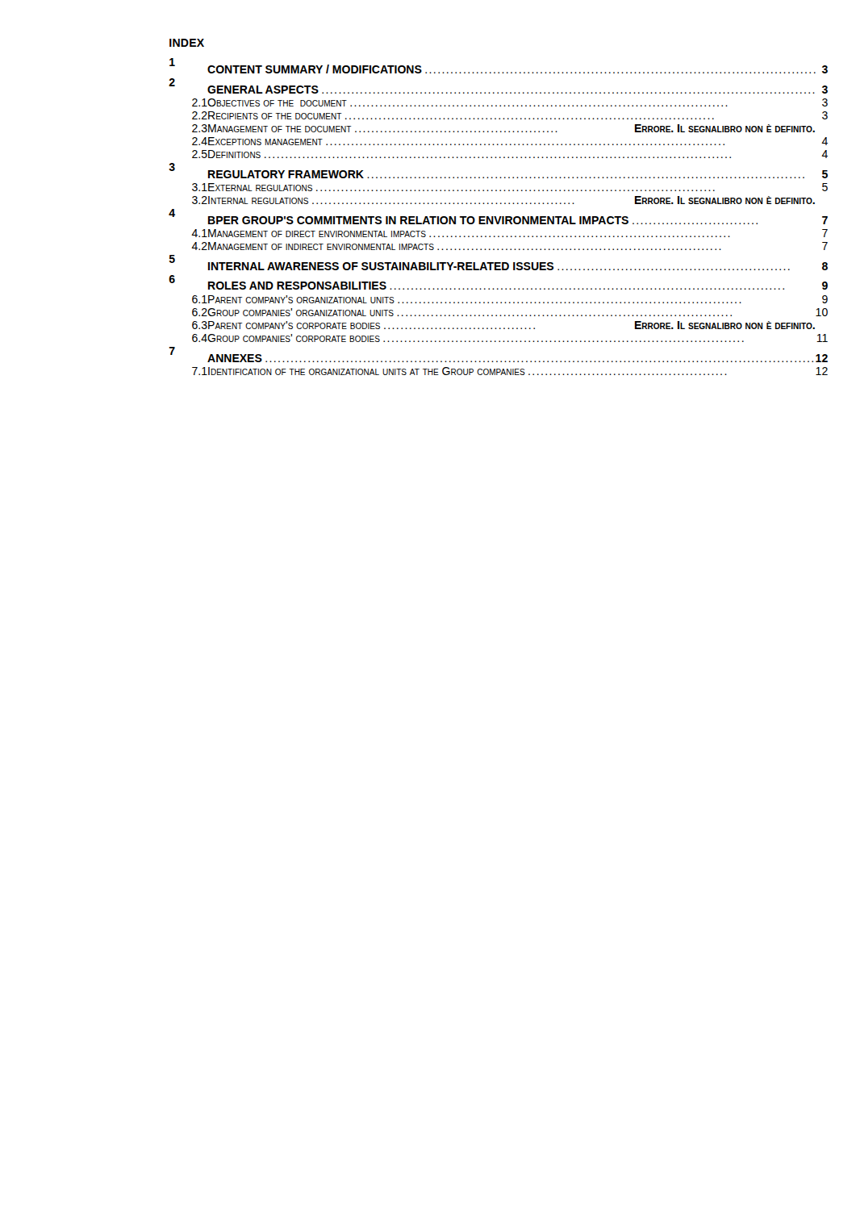INDEX
| 1 | CONTENT SUMMARY / MODIFICATIONS ................................................................................................. | 3 |
| 2 | GENERAL ASPECTS ..................................................................................................................... | 3 |
| 2.1 | Objectives of the document ......................................................................................... | 3 |
| 2.2 | Recipients of the document ....................................................................................... | 3 |
| 2.3 | Management of the document ................................................ Errore. Il segnalibro non è definito. | |
| 2.4 | Exceptions management .............................................................................................. | 4 |
| 2.5 | Definitions .............................................................................................................. | 4 |
| 3 | REGULATORY FRAMEWORK ....................................................................................................... | 5 |
| 3.1 | External regulations .............................................................................................. | 5 |
| 3.2 | Internal regulations .............................................................. Errore. Il segnalibro non è definito. | |
| 4 | BPER GROUP'S COMMITMENTS IN RELATION TO ENVIRONMENTAL IMPACTS .............................. | 7 |
| 4.1 | Management of direct environmental impacts ....................................................................... | 7 |
| 4.2 | Management of indirect environmental impacts ................................................................... | 7 |
| 5 | INTERNAL AWARENESS OF SUSTAINABILITY-RELATED ISSUES ....................................................... | 8 |
| 6 | ROLES AND RESPONSABILITIES ............................................................................................. | 9 |
| 6.1 | Parent company's organizational units ................................................................................. | 9 |
| 6.2 | Group companies' organizational units ............................................................................... | 10 |
| 6.3 | Parent company's corporate bodies .................................... Errore. Il segnalibro non è definito. | |
| 6.4 | Group companies' corporate bodies ..................................................................................... | 11 |
| 7 | ANNEXES ................................................................................................................................. | 12 |
| 7.1 | Identification of the organizational units at the Group companies ............................................... | 12 |